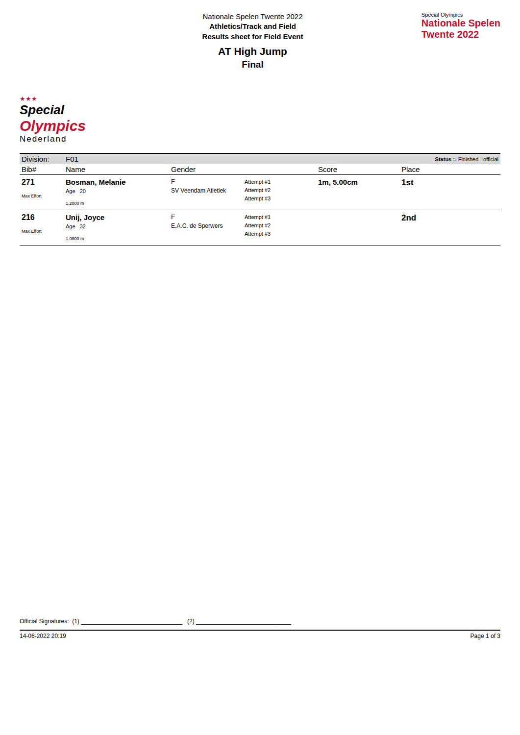★★★
Special
Olympics
Nederland
Nationale Spelen Twente 2022
Athletics/Track and Field
Results sheet for Field Event
AT High Jump
Final
Special Olympics
Nationale Spelen
Twente 2022
Division:
F01
Status :- Finished - official
Bib#
Name
Gender
Score
Place
271
Max Effort
Bosman, Melanie
Age 20
1.2000 m
F
SV Veendam Atletiek
Attempt #1
Attempt #2
Attempt #3
1m, 5.00cm
1st
216
Max Effort
Unij, Joyce
Age 32
1.0800 m
F
E.A.C. de Sperwers
Attempt #1
Attempt #2
Attempt #3
2nd
Official Signatures: (1) _______________________________ (2) _____________________________
14-06-2022 20:19
Page 1 of 3